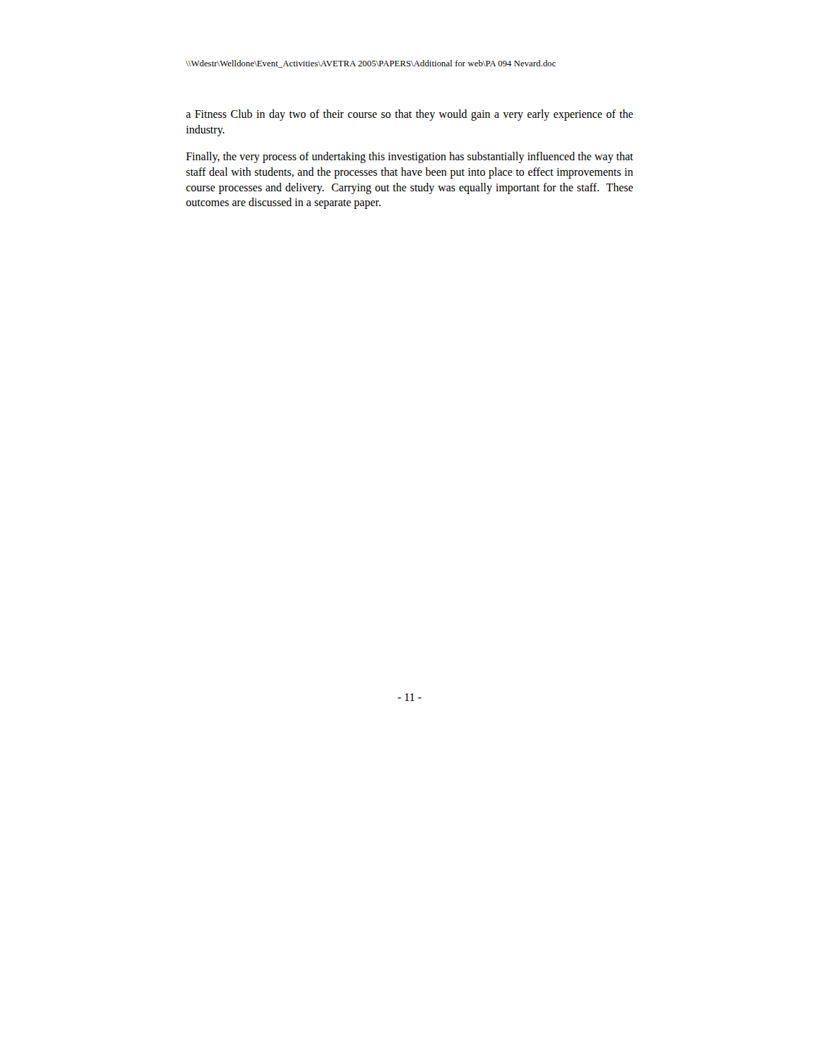\\Wdestr\Welldone\Event_Activities\AVETRA 2005\PAPERS\Additional for web\PA 094 Nevard.doc
a Fitness Club in day two of their course so that they would gain a very early experience of the industry.
Finally, the very process of undertaking this investigation has substantially influenced the way that staff deal with students, and the processes that have been put into place to effect improvements in course processes and delivery. Carrying out the study was equally important for the staff. These outcomes are discussed in a separate paper.
- 11 -